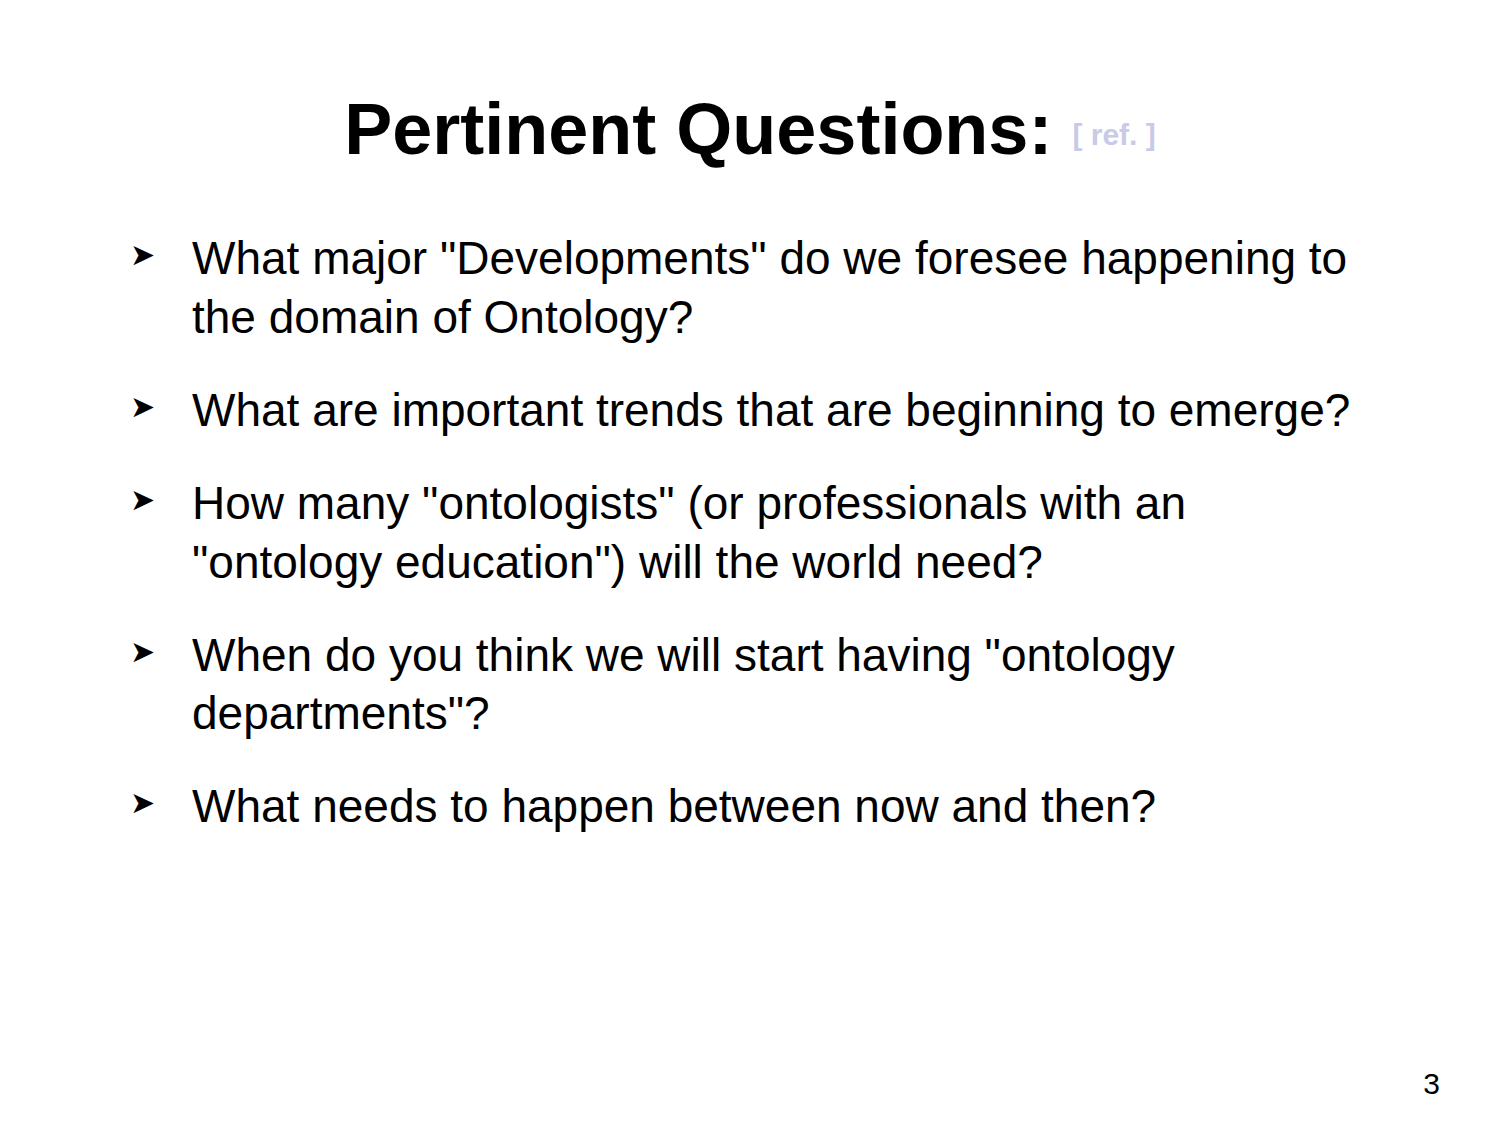Pertinent Questions: [ ref. ]
What major "Developments" do we foresee happening to the domain of Ontology?
What are important trends that are beginning to emerge?
How many "ontologists" (or professionals with an "ontology education") will the world need?
When do you think we will start having "ontology departments"?
What needs to happen between now and then?
3